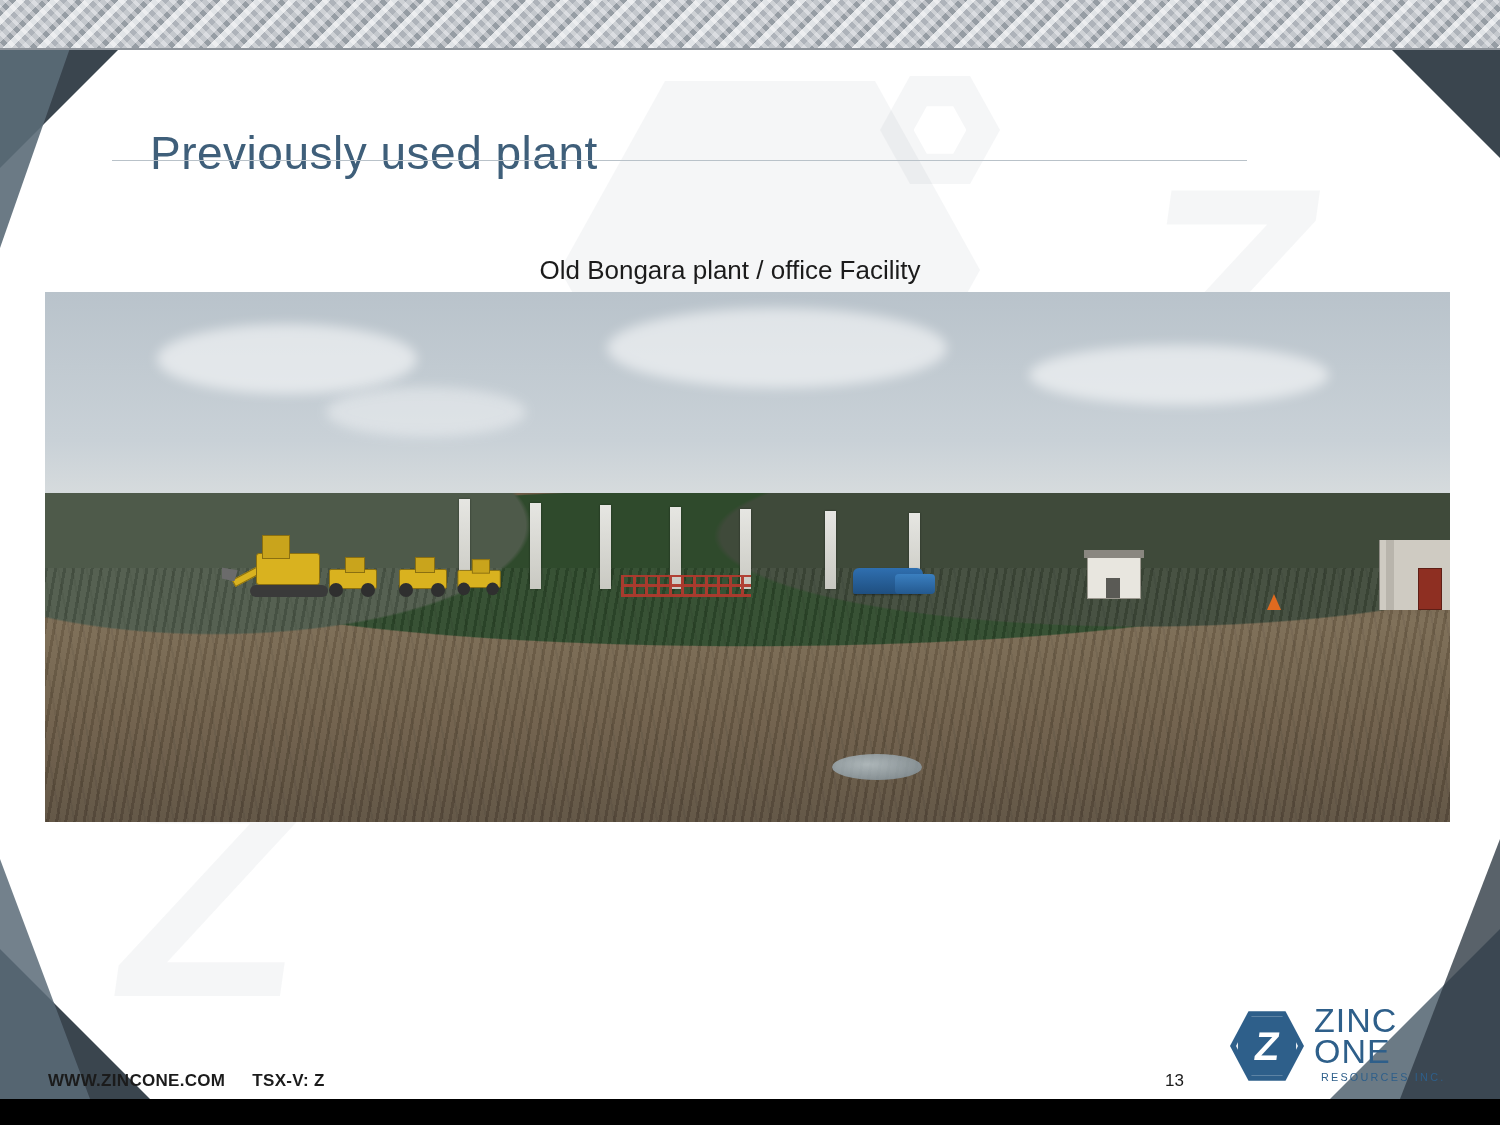Z
Z
Previously used plant
Old Bongara plant / office Facility
WWW.ZINCONE.COM TSX-V: Z
13
Z
ZINC
ONE
RESOURCES INC.